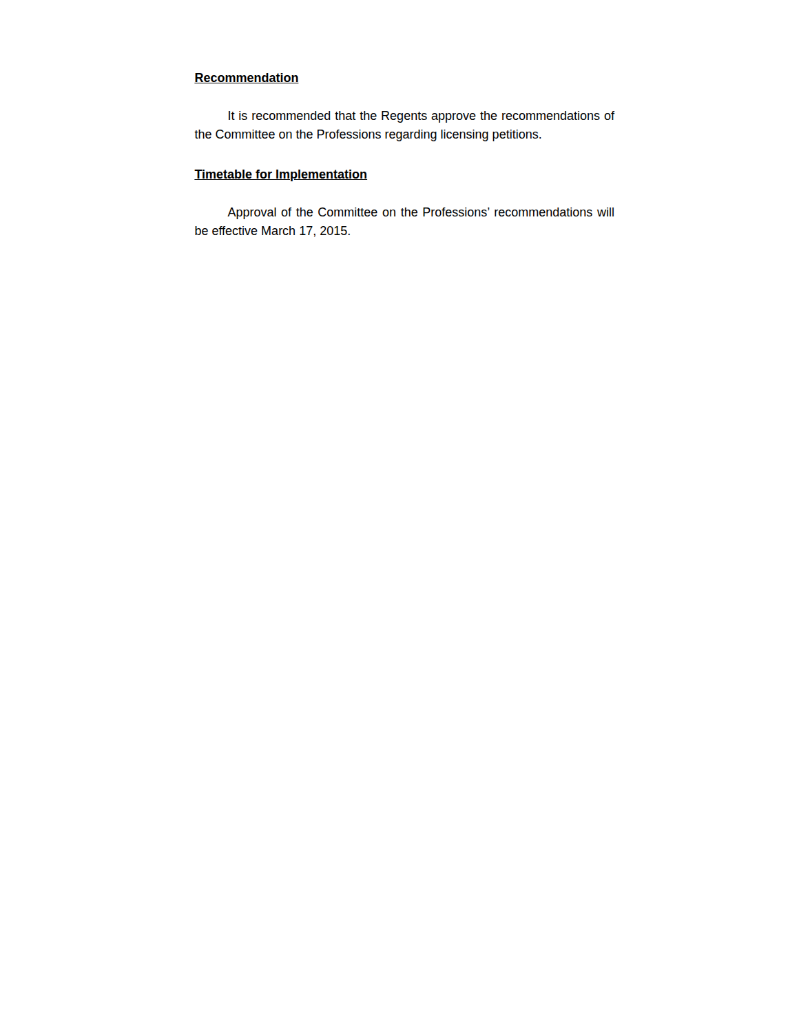Recommendation
It is recommended that the Regents approve the recommendations of the Committee on the Professions regarding licensing petitions.
Timetable for Implementation
Approval of the Committee on the Professions’ recommendations will be effective March 17, 2015.